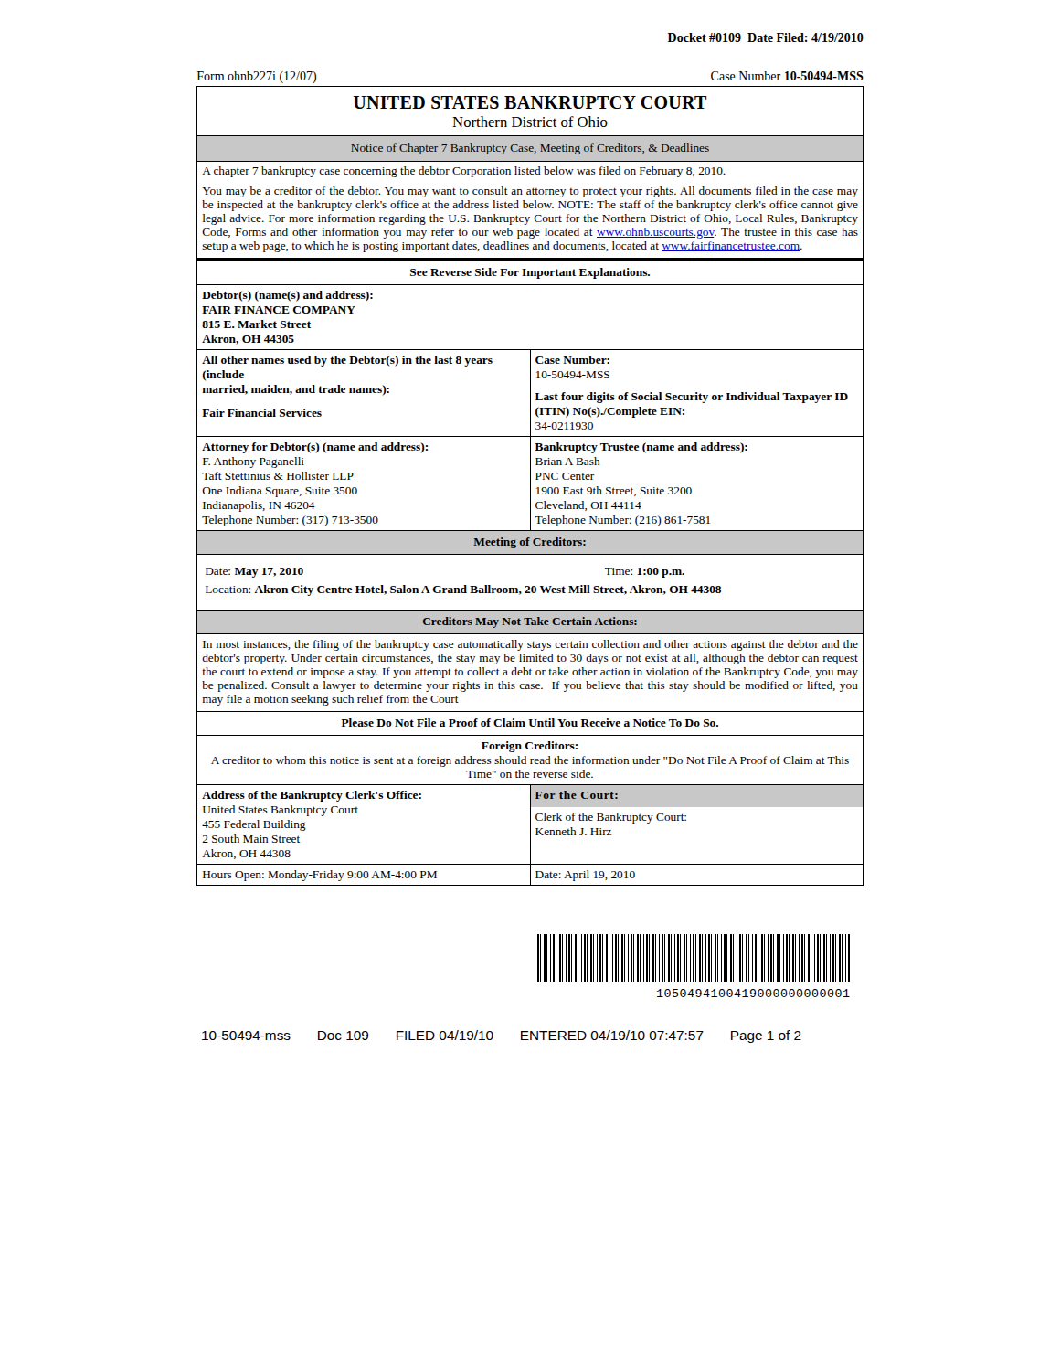Docket #0109 Date Filed: 4/19/2010
Form ohnb227i (12/07) Case Number 10-50494-MSS
| UNITED STATES BANKRUPTCY COURT Northern District of Ohio |
| Notice of Chapter 7 Bankruptcy Case, Meeting of Creditors, & Deadlines |
| A chapter 7 bankruptcy case concerning the debtor Corporation listed below was filed on February 8, 2010. You may be a creditor of the debtor. You may want to consult an attorney to protect your rights. All documents filed in the case may be inspected at the bankruptcy clerk's office at the address listed below. NOTE: The staff of the bankruptcy clerk's office cannot give legal advice. For more information regarding the U.S. Bankruptcy Court for the Northern District of Ohio, Local Rules, Bankruptcy Code, Forms and other information you may refer to our web page located at www.ohnb.uscourts.gov . The trustee in this case has setup a web page, to which he is posting important dates, deadlines and documents, located at www.fairfinancetrustee.com . |
| See Reverse Side For Important Explanations. |
| Debtor(s) (name(s) and address): FAIR FINANCE COMPANY 815 E. Market Street Akron, OH 44305 |
| All other names used by the Debtor(s) in the last 8 years (include married, maiden, and trade names): Fair Financial Services | Case Number: 10-50494-MSS Last four digits of Social Security or Individual Taxpayer ID (ITIN) No(s)./Complete EIN: 34-0211930 |
| Attorney for Debtor(s) (name and address): F. Anthony Paganelli Taft Stettinius & Hollister LLP One Indiana Square, Suite 3500 Indianapolis, IN 46204 Telephone Number: (317) 713-3500 | Bankruptcy Trustee (name and address): Brian A Bash PNC Center 1900 East 9th Street, Suite 3200 Cleveland, OH 44114 Telephone Number: (216) 861-7581 |
| Meeting of Creditors: |
| Date: May 17, 2010 Time: 1:00 p.m. Location: Akron City Centre Hotel, Salon A Grand Ballroom, 20 West Mill Street, Akron, OH 44308 |
| Creditors May Not Take Certain Actions: |
| In most instances, the filing of the bankruptcy case automatically stays certain collection and other actions against the debtor and the debtor's property. Under certain circumstances, the stay may be limited to 30 days or not exist at all, although the debtor can request the court to extend or impose a stay. If you attempt to collect a debt or take other action in violation of the Bankruptcy Code, you may be penalized. Consult a lawyer to determine your rights in this case. If you believe that this stay should be modified or lifted, you may file a motion seeking such relief from the Court |
| Please Do Not File a Proof of Claim Until You Receive a Notice To Do So. |
| Foreign Creditors: A creditor to whom this notice is sent at a foreign address should read the information under "Do Not File A Proof of Claim at This Time" on the reverse side. |
| Address of the Bankruptcy Clerk's Office: United States Bankruptcy Court 455 Federal Building 2 South Main Street Akron, OH 44308 | For the Court: |
| Clerk of the Bankruptcy Court: Kenneth J. Hirz |
| Hours Open: Monday-Friday 9:00 AM-4:00 PM | Date: April 19, 2010 |
1050494100419000000000001
10-50494-mss Doc 109 FILED 04/19/10 ENTERED 04/19/10 07:47:57 Page 1 of 2